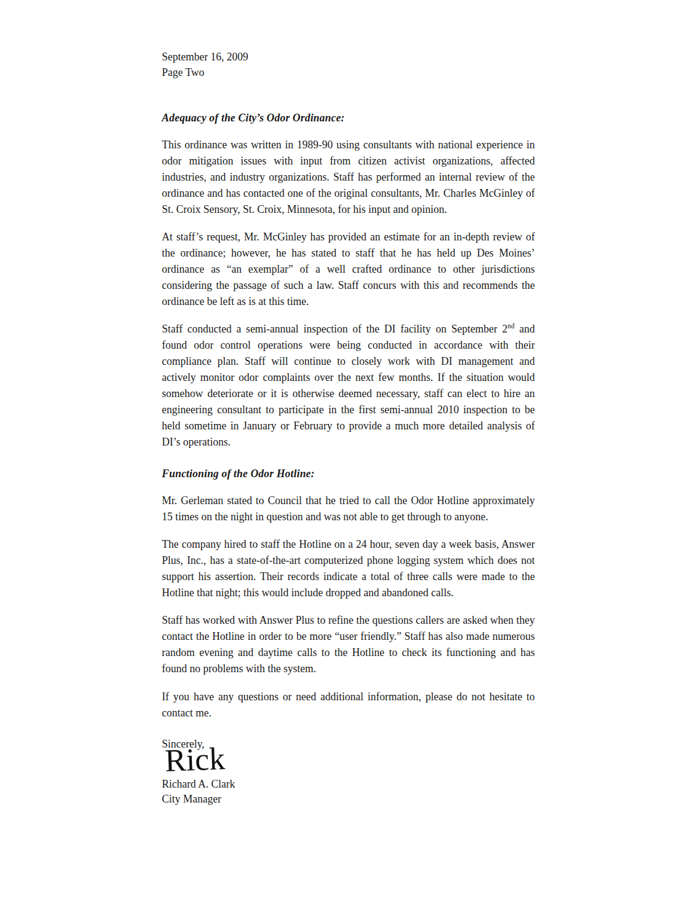September 16, 2009
Page Two
Adequacy of the City’s Odor Ordinance:
This ordinance was written in 1989-90 using consultants with national experience in odor mitigation issues with input from citizen activist organizations, affected industries, and industry organizations. Staff has performed an internal review of the ordinance and has contacted one of the original consultants, Mr. Charles McGinley of St. Croix Sensory, St. Croix, Minnesota, for his input and opinion.
At staff’s request, Mr. McGinley has provided an estimate for an in-depth review of the ordinance; however, he has stated to staff that he has held up Des Moines’ ordinance as “an exemplar” of a well crafted ordinance to other jurisdictions considering the passage of such a law. Staff concurs with this and recommends the ordinance be left as is at this time.
Staff conducted a semi-annual inspection of the DI facility on September 2nd and found odor control operations were being conducted in accordance with their compliance plan. Staff will continue to closely work with DI management and actively monitor odor complaints over the next few months. If the situation would somehow deteriorate or it is otherwise deemed necessary, staff can elect to hire an engineering consultant to participate in the first semi-annual 2010 inspection to be held sometime in January or February to provide a much more detailed analysis of DI’s operations.
Functioning of the Odor Hotline:
Mr. Gerleman stated to Council that he tried to call the Odor Hotline approximately 15 times on the night in question and was not able to get through to anyone.
The company hired to staff the Hotline on a 24 hour, seven day a week basis, Answer Plus, Inc., has a state-of-the-art computerized phone logging system which does not support his assertion. Their records indicate a total of three calls were made to the Hotline that night; this would include dropped and abandoned calls.
Staff has worked with Answer Plus to refine the questions callers are asked when they contact the Hotline in order to be more “user friendly.” Staff has also made numerous random evening and daytime calls to the Hotline to check its functioning and has found no problems with the system.
If you have any questions or need additional information, please do not hesitate to contact me.
Sincerely,
Rick
Richard A. Clark
City Manager